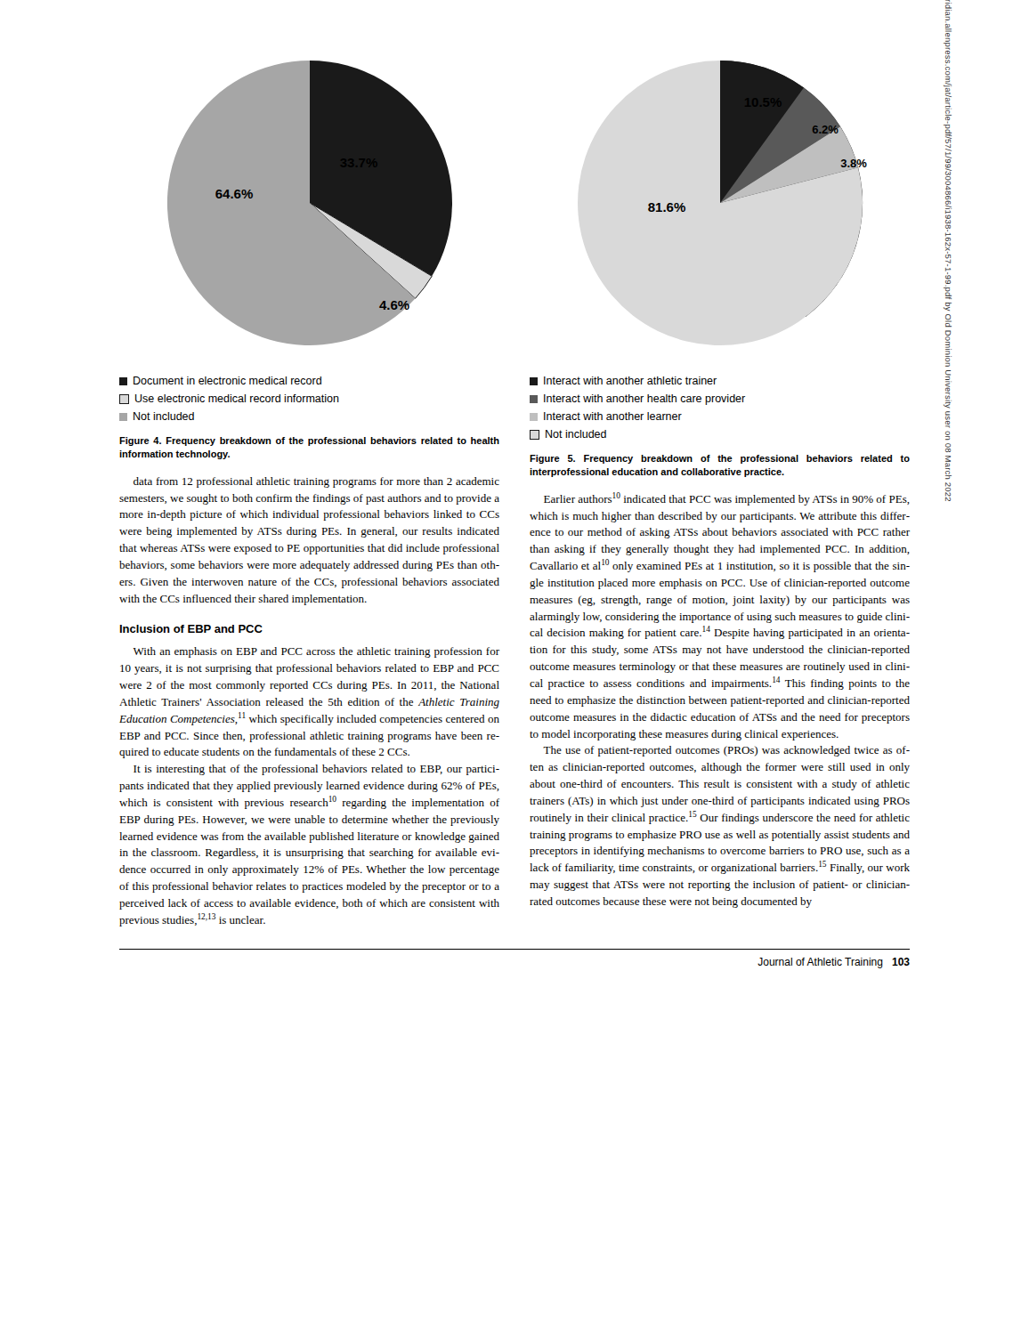Downloaded from http://meridian.allenpress.com/jat/article-pdf/57/1/99/3004866/i1938-162x-57-1-99.pdf by Old Dominion University user on 08 March 2022
33.7% 4.6% 64.6%
Document in electronic medical record
Use electronic medical record information
Not included
Figure 4. Frequency breakdown of the professional behaviors related to health information technology.
data from 12 professional athletic training programs for more than 2 academic semesters, we sought to both confirm the findings of past authors and to provide a more in-depth picture of which individual professional behaviors linked to CCs were being implemented by ATSs during PEs. In general, our results indicated that whereas ATSs were exposed to PE opportunities that did include professional behaviors, some behaviors were more adequately addressed during PEs than others. Given the interwoven nature of the CCs, professional behaviors associated with the CCs influenced their shared implementation.
Inclusion of EBP and PCC
With an emphasis on EBP and PCC across the athletic training profession for 10 years, it is not surprising that professional behaviors related to EBP and PCC were 2 of the most commonly reported CCs during PEs. In 2011, the National Athletic Trainers' Association released the 5th edition of the Athletic Training Education Competencies,11 which specifically included competencies centered on EBP and PCC. Since then, professional athletic training programs have been required to educate students on the fundamentals of these 2 CCs.
It is interesting that of the professional behaviors related to EBP, our participants indicated that they applied previously learned evidence during 62% of PEs, which is consistent with previous research10 regarding the implementation of EBP during PEs. However, we were unable to determine whether the previously learned evidence was from the available published literature or knowledge gained in the classroom. Regardless, it is unsurprising that searching for available evidence occurred in only approximately 12% of PEs. Whether the low percentage of this professional behavior relates to practices modeled by the preceptor or to a perceived lack of access to available evidence, both of which are consistent with previous studies,12,13 is unclear.
10.5% 6.2% 3.8% 81.6%
Interact with another athletic trainer
Interact with another health care provider
Interact with another learner
Not included
Figure 5. Frequency breakdown of the professional behaviors related to interprofessional education and collaborative practice.
Earlier authors10 indicated that PCC was implemented by ATSs in 90% of PEs, which is much higher than described by our participants. We attribute this difference to our method of asking ATSs about behaviors associated with PCC rather than asking if they generally thought they had implemented PCC. In addition, Cavallario et al10 only examined PEs at 1 institution, so it is possible that the single institution placed more emphasis on PCC. Use of clinician-reported outcome measures (eg, strength, range of motion, joint laxity) by our participants was alarmingly low, considering the importance of using such measures to guide clinical decision making for patient care.14 Despite having participated in an orientation for this study, some ATSs may not have understood the clinician-reported outcome measures terminology or that these measures are routinely used in clinical practice to assess conditions and impairments.14 This finding points to the need to emphasize the distinction between patient-reported and clinician-reported outcome measures in the didactic education of ATSs and the need for preceptors to model incorporating these measures during clinical experiences.
The use of patient-reported outcomes (PROs) was acknowledged twice as often as clinician-reported outcomes, although the former were still used in only about one-third of encounters. This result is consistent with a study of athletic trainers (ATs) in which just under one-third of participants indicated using PROs routinely in their clinical practice.15 Our findings underscore the need for athletic training programs to emphasize PRO use as well as potentially assist students and preceptors in identifying mechanisms to overcome barriers to PRO use, such as a lack of familiarity, time constraints, or organizational barriers.15 Finally, our work may suggest that ATSs were not reporting the inclusion of patient- or clinician-rated outcomes because these were not being documented by
Journal of Athletic Training103